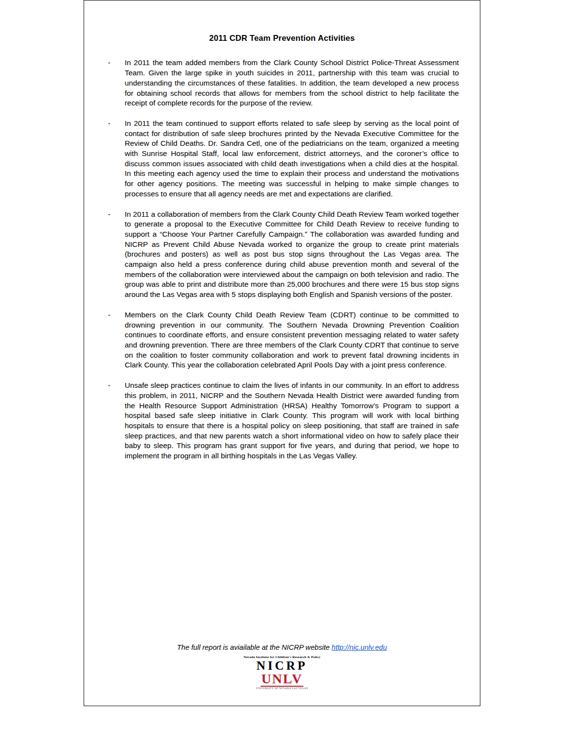2011 CDR Team Prevention Activities
In 2011 the team added members from the Clark County School District Police-Threat Assessment Team. Given the large spike in youth suicides in 2011, partnership with this team was crucial to understanding the circumstances of these fatalities. In addition, the team developed a new process for obtaining school records that allows for members from the school district to help facilitate the receipt of complete records for the purpose of the review.
In 2011 the team continued to support efforts related to safe sleep by serving as the local point of contact for distribution of safe sleep brochures printed by the Nevada Executive Committee for the Review of Child Deaths. Dr. Sandra Cetl, one of the pediatricians on the team, organized a meeting with Sunrise Hospital Staff, local law enforcement, district attorneys, and the coroner’s office to discuss common issues associated with child death investigations when a child dies at the hospital. In this meeting each agency used the time to explain their process and understand the motivations for other agency positions. The meeting was successful in helping to make simple changes to processes to ensure that all agency needs are met and expectations are clarified.
In 2011 a collaboration of members from the Clark County Child Death Review Team worked together to generate a proposal to the Executive Committee for Child Death Review to receive funding to support a “Choose Your Partner Carefully Campaign.” The collaboration was awarded funding and NICRP as Prevent Child Abuse Nevada worked to organize the group to create print materials (brochures and posters) as well as post bus stop signs throughout the Las Vegas area. The campaign also held a press conference during child abuse prevention month and several of the members of the collaboration were interviewed about the campaign on both television and radio. The group was able to print and distribute more than 25,000 brochures and there were 15 bus stop signs around the Las Vegas area with 5 stops displaying both English and Spanish versions of the poster.
Members on the Clark County Child Death Review Team (CDRT) continue to be committed to drowning prevention in our community. The Southern Nevada Drowning Prevention Coalition continues to coordinate efforts, and ensure consistent prevention messaging related to water safety and drowning prevention. There are three members of the Clark County CDRT that continue to serve on the coalition to foster community collaboration and work to prevent fatal drowning incidents in Clark County. This year the collaboration celebrated April Pools Day with a joint press conference.
Unsafe sleep practices continue to claim the lives of infants in our community. In an effort to address this problem, in 2011, NICRP and the Southern Nevada Health District were awarded funding from the Health Resource Support Administration (HRSA) Healthy Tomorrow’s Program to support a hospital based safe sleep initiative in Clark County. This program will work with local birthing hospitals to ensure that there is a hospital policy on sleep positioning, that staff are trained in safe sleep practices, and that new parents watch a short informational video on how to safely place their baby to sleep. This program has grant support for five years, and during that period, we hope to implement the program in all birthing hospitals in the Las Vegas Valley.
The full report is aviailable at the NICRP website http://nic.unlv.edu
Nevada Institute for Children's Research & Policy
NICRP
UNLV
UNIVERSITY OF NEVADA LAS VEGAS